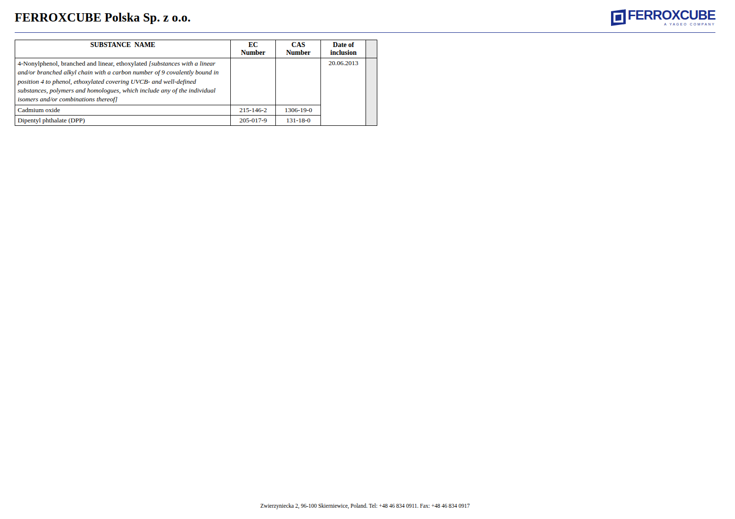FERROXCUBE Polska Sp. z o.o.
FERROXCUBE
A YAGEO COMPANY
| SUBSTANCE NAME | EC Number | CAS Number | Date of inclusion | |
| --- | --- | --- | --- | --- |
| 4-Nonylphenol, branched and linear, ethoxylated [substances with a linear and/or branched alkyl chain with a carbon number of 9 covalently bound in position 4 to phenol, ethoxylated covering UVCB- and well-defined substances, polymers and homologues, which include any of the individual isomers and/or combinations thereof] | | | 20.06.2013 | |
| Cadmium oxide | 215-146-2 | 1306-19-0 |
| Dipentyl phthalate (DPP) | 205-017-9 | 131-18-0 |
Zwierzyniecka 2, 96-100 Skierniewice, Poland. Tel: +48 46 834 0911. Fax: +48 46 834 0917